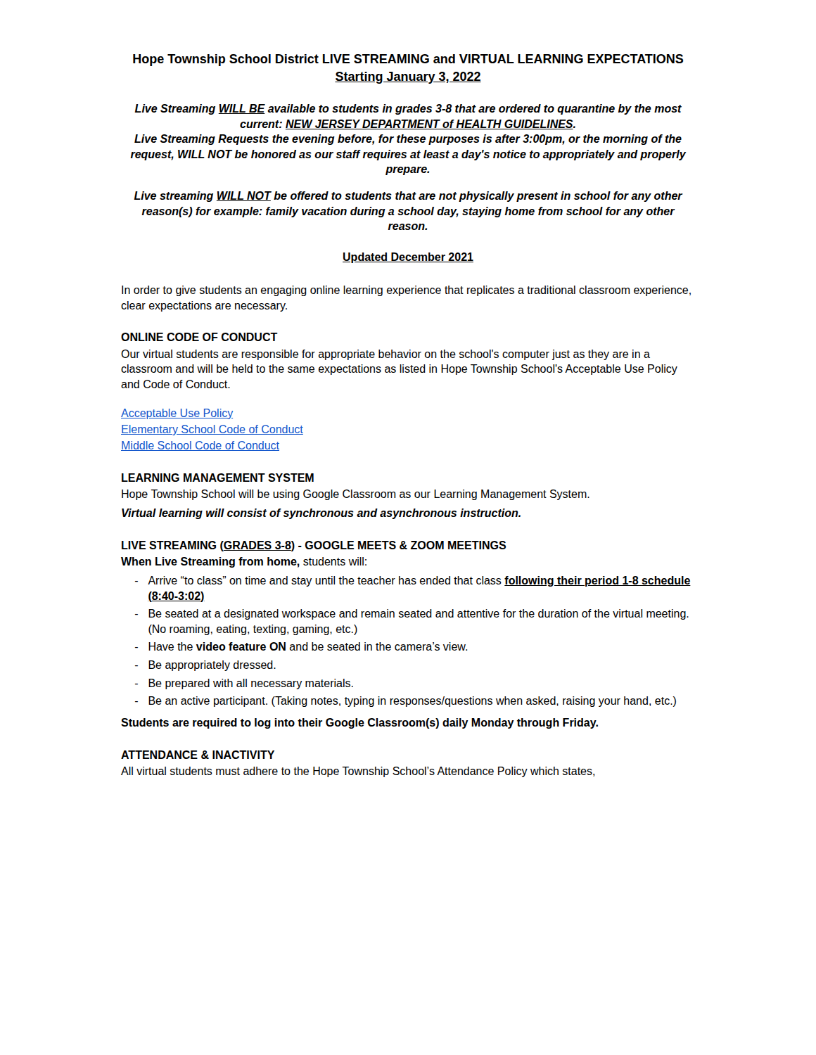Hope Township School District LIVE STREAMING and VIRTUAL LEARNING EXPECTATIONS Starting January 3, 2022
Live Streaming WILL BE available to students in grades 3-8 that are ordered to quarantine by the most current: NEW JERSEY DEPARTMENT of HEALTH GUIDELINES.
Live Streaming Requests the evening before, for these purposes is after 3:00pm, or the morning of the request, WILL NOT be honored as our staff requires at least a day's notice to appropriately and properly prepare.
Live streaming WILL NOT be offered to students that are not physically present in school for any other reason(s) for example: family vacation during a school day, staying home from school for any other reason.
Updated December 2021
In order to give students an engaging online learning experience that replicates a traditional classroom experience, clear expectations are necessary.
Online Code of Conduct
Our virtual students are responsible for appropriate behavior on the school's computer just as they are in a classroom and will be held to the same expectations as listed in Hope Township School's Acceptable Use Policy and Code of Conduct.
Acceptable Use Policy Elementary School Code of Conduct Middle School Code of Conduct
Learning Management System
Hope Township School will be using Google Classroom as our Learning Management System.
Virtual learning will consist of synchronous and asynchronous instruction.
Live Streaming (Grades 3-8) - Google Meets & Zoom Meetings
When Live Streaming from home, students will:
Arrive “to class” on time and stay until the teacher has ended that class following their period 1-8 schedule (8:40-3:02)
Be seated at a designated workspace and remain seated and attentive for the duration of the virtual meeting. (No roaming, eating, texting, gaming, etc.)
Have the video feature ON and be seated in the camera’s view.
Be appropriately dressed.
Be prepared with all necessary materials.
Be an active participant. (Taking notes, typing in responses/questions when asked, raising your hand, etc.)
Students are required to log into their Google Classroom(s) daily Monday through Friday.
Attendance & Inactivity
All virtual students must adhere to the Hope Township School’s Attendance Policy which states,